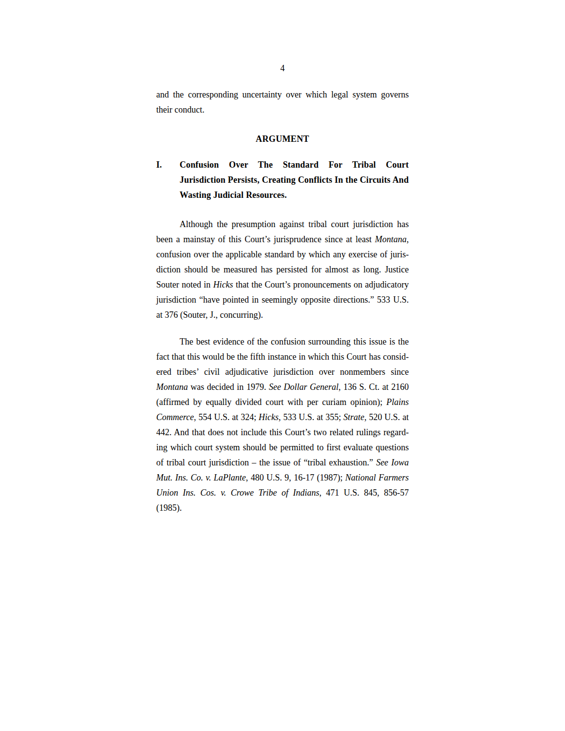4
and the corresponding uncertainty over which legal system governs their conduct.
ARGUMENT
I.
Confusion Over The Standard For Tribal Court Jurisdiction Persists, Creating Conflicts In the Circuits And Wasting Judicial Resources.
Although the presumption against tribal court jurisdiction has been a mainstay of this Court’s jurisprudence since at least Montana, confusion over the applicable standard by which any exercise of jurisdiction should be measured has persisted for almost as long. Justice Souter noted in Hicks that the Court’s pronouncements on adjudicatory jurisdiction “have pointed in seemingly opposite directions.” 533 U.S. at 376 (Souter, J., concurring).
The best evidence of the confusion surrounding this issue is the fact that this would be the fifth instance in which this Court has considered tribes’ civil adjudicative jurisdiction over nonmembers since Montana was decided in 1979. See Dollar General, 136 S. Ct. at 2160 (affirmed by equally divided court with per curiam opinion); Plains Commerce, 554 U.S. at 324; Hicks, 533 U.S. at 355; Strate, 520 U.S. at 442. And that does not include this Court’s two related rulings regarding which court system should be permitted to first evaluate questions of tribal court jurisdiction – the issue of “tribal exhaustion.” See Iowa Mut. Ins. Co. v. LaPlante, 480 U.S. 9, 16-17 (1987); National Farmers Union Ins. Cos. v. Crowe Tribe of Indians, 471 U.S. 845, 856-57 (1985).